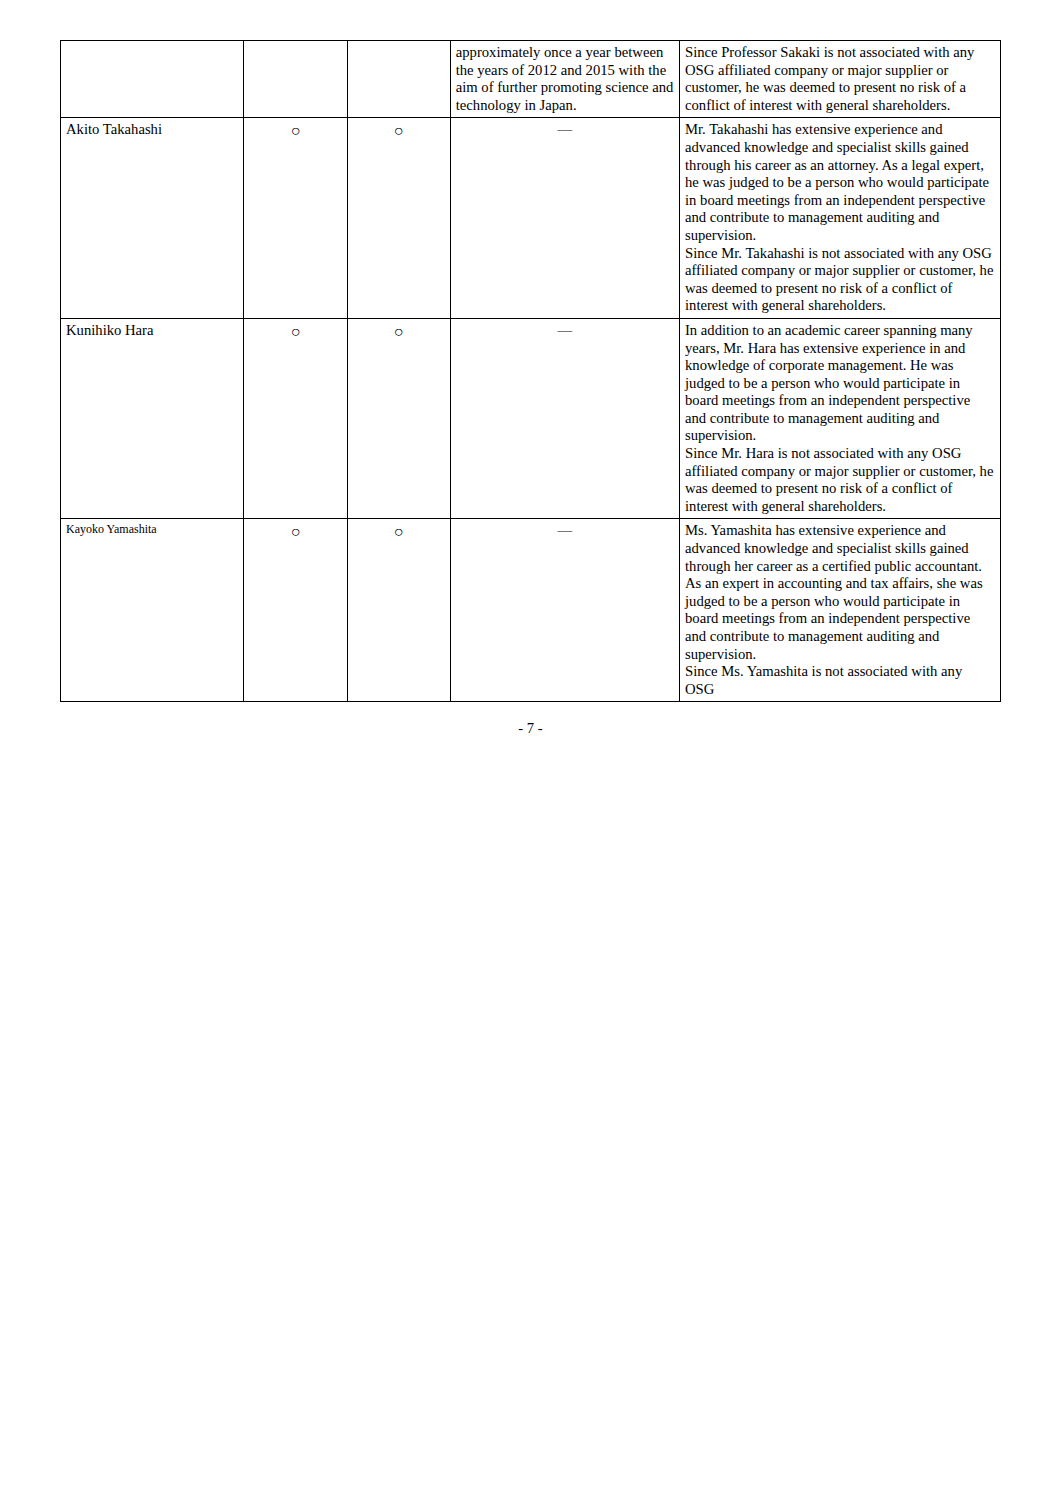| | | | approximately once a year between the years of 2012 and 2015 with the aim of further promoting science and technology in Japan. | Since Professor Sakaki is not associated with any OSG affiliated company or major supplier or customer, he was deemed to present no risk of a conflict of interest with general shareholders. |
| Akito Takahashi | ○ | ○ | — | Mr. Takahashi has extensive experience and advanced knowledge and specialist skills gained through his career as an attorney. As a legal expert, he was judged to be a person who would participate in board meetings from an independent perspective and contribute to management auditing and supervision. Since Mr. Takahashi is not associated with any OSG affiliated company or major supplier or customer, he was deemed to present no risk of a conflict of interest with general shareholders. |
| Kunihiko Hara | ○ | ○ | — | In addition to an academic career spanning many years, Mr. Hara has extensive experience in and knowledge of corporate management. He was judged to be a person who would participate in board meetings from an independent perspective and contribute to management auditing and supervision. Since Mr. Hara is not associated with any OSG affiliated company or major supplier or customer, he was deemed to present no risk of a conflict of interest with general shareholders. |
| Kayoko Yamashita | ○ | ○ | — | Ms. Yamashita has extensive experience and advanced knowledge and specialist skills gained through her career as a certified public accountant. As an expert in accounting and tax affairs, she was judged to be a person who would participate in board meetings from an independent perspective and contribute to management auditing and supervision. Since Ms. Yamashita is not associated with any OSG |
- 7 -